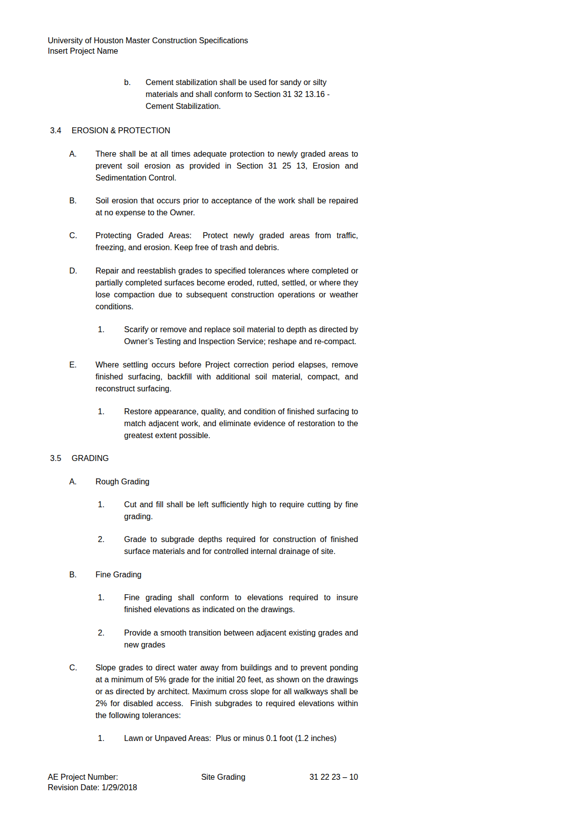University of Houston Master Construction Specifications
Insert Project Name
b. Cement stabilization shall be used for sandy or silty materials and shall conform to Section 31 32 13.16 - Cement Stabilization.
3.4 EROSION & PROTECTION
A. There shall be at all times adequate protection to newly graded areas to prevent soil erosion as provided in Section 31 25 13, Erosion and Sedimentation Control.
B. Soil erosion that occurs prior to acceptance of the work shall be repaired at no expense to the Owner.
C. Protecting Graded Areas: Protect newly graded areas from traffic, freezing, and erosion. Keep free of trash and debris.
D. Repair and reestablish grades to specified tolerances where completed or partially completed surfaces become eroded, rutted, settled, or where they lose compaction due to subsequent construction operations or weather conditions.
1. Scarify or remove and replace soil material to depth as directed by Owner’s Testing and Inspection Service; reshape and re-compact.
E. Where settling occurs before Project correction period elapses, remove finished surfacing, backfill with additional soil material, compact, and reconstruct surfacing.
1. Restore appearance, quality, and condition of finished surfacing to match adjacent work, and eliminate evidence of restoration to the greatest extent possible.
3.5 GRADING
A. Rough Grading
1. Cut and fill shall be left sufficiently high to require cutting by fine grading.
2. Grade to subgrade depths required for construction of finished surface materials and for controlled internal drainage of site.
B. Fine Grading
1. Fine grading shall conform to elevations required to insure finished elevations as indicated on the drawings.
2. Provide a smooth transition between adjacent existing grades and new grades
C. Slope grades to direct water away from buildings and to prevent ponding at a minimum of 5% grade for the initial 20 feet, as shown on the drawings or as directed by architect. Maximum cross slope for all walkways shall be 2% for disabled access. Finish subgrades to required elevations within the following tolerances:
1. Lawn or Unpaved Areas: Plus or minus 0.1 foot (1.2 inches)
AE Project Number:
Revision Date: 1/29/2018
Site Grading
31 22 23 – 10